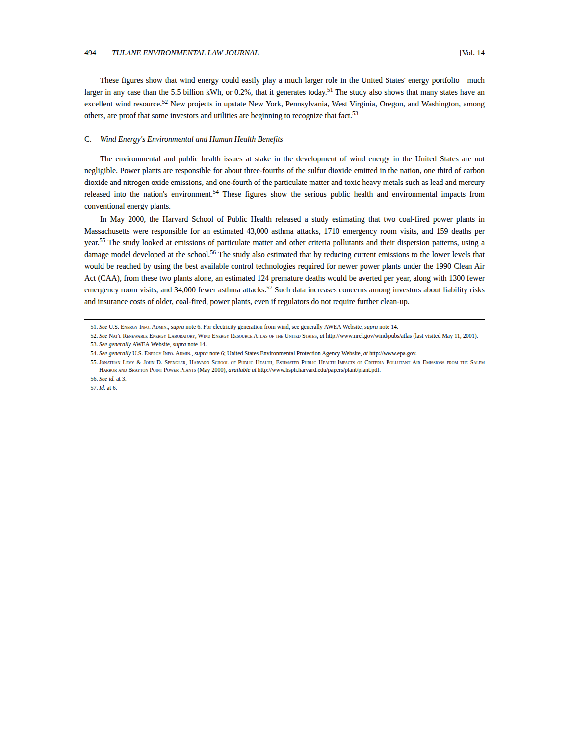494 TULANE ENVIRONMENTAL LAW JOURNAL[Vol. 14
These figures show that wind energy could easily play a much larger role in the United States' energy portfolio—much larger in any case than the 5.5 billion kWh, or 0.2%, that it generates today.51 The study also shows that many states have an excellent wind resource.52 New projects in upstate New York, Pennsylvania, West Virginia, Oregon, and Washington, among others, are proof that some investors and utilities are beginning to recognize that fact.53
C. Wind Energy's Environmental and Human Health Benefits
The environmental and public health issues at stake in the development of wind energy in the United States are not negligible. Power plants are responsible for about three-fourths of the sulfur dioxide emitted in the nation, one third of carbon dioxide and nitrogen oxide emissions, and one-fourth of the particulate matter and toxic heavy metals such as lead and mercury released into the nation's environment.54 These figures show the serious public health and environmental impacts from conventional energy plants.
In May 2000, the Harvard School of Public Health released a study estimating that two coal-fired power plants in Massachusetts were responsible for an estimated 43,000 asthma attacks, 1710 emergency room visits, and 159 deaths per year.55 The study looked at emissions of particulate matter and other criteria pollutants and their dispersion patterns, using a damage model developed at the school.56 The study also estimated that by reducing current emissions to the lower levels that would be reached by using the best available control technologies required for newer power plants under the 1990 Clean Air Act (CAA), from these two plants alone, an estimated 124 premature deaths would be averted per year, along with 1300 fewer emergency room visits, and 34,000 fewer asthma attacks.57 Such data increases concerns among investors about liability risks and insurance costs of older, coal-fired, power plants, even if regulators do not require further clean-up.
51. See U.S. Energy Info. Admin., supra note 6. For electricity generation from wind, see generally AWEA Website, supra note 14.
52. See Nat'l Renewable Energy Laboratory, Wind Energy Resource Atlas of the United States, at http://www.nrel.gov/wind/pubs/atlas (last visited May 11, 2001).
53. See generally AWEA Website, supra note 14.
54. See generally U.S. Energy Info. Admin., supra note 6; United States Environmental Protection Agency Website, at http://www.epa.gov.
55. Jonathan Levy & John D. Spengler, Harvard School of Public Health, Estimated Public Health Impacts of Criteria Pollutant Air Emissions from the Salem Harbor and Brayton Point Power Plants (May 2000), available at http://www.hsph.harvard.edu/papers/plant/plant.pdf.
56. See id. at 3.
57. Id. at 6.